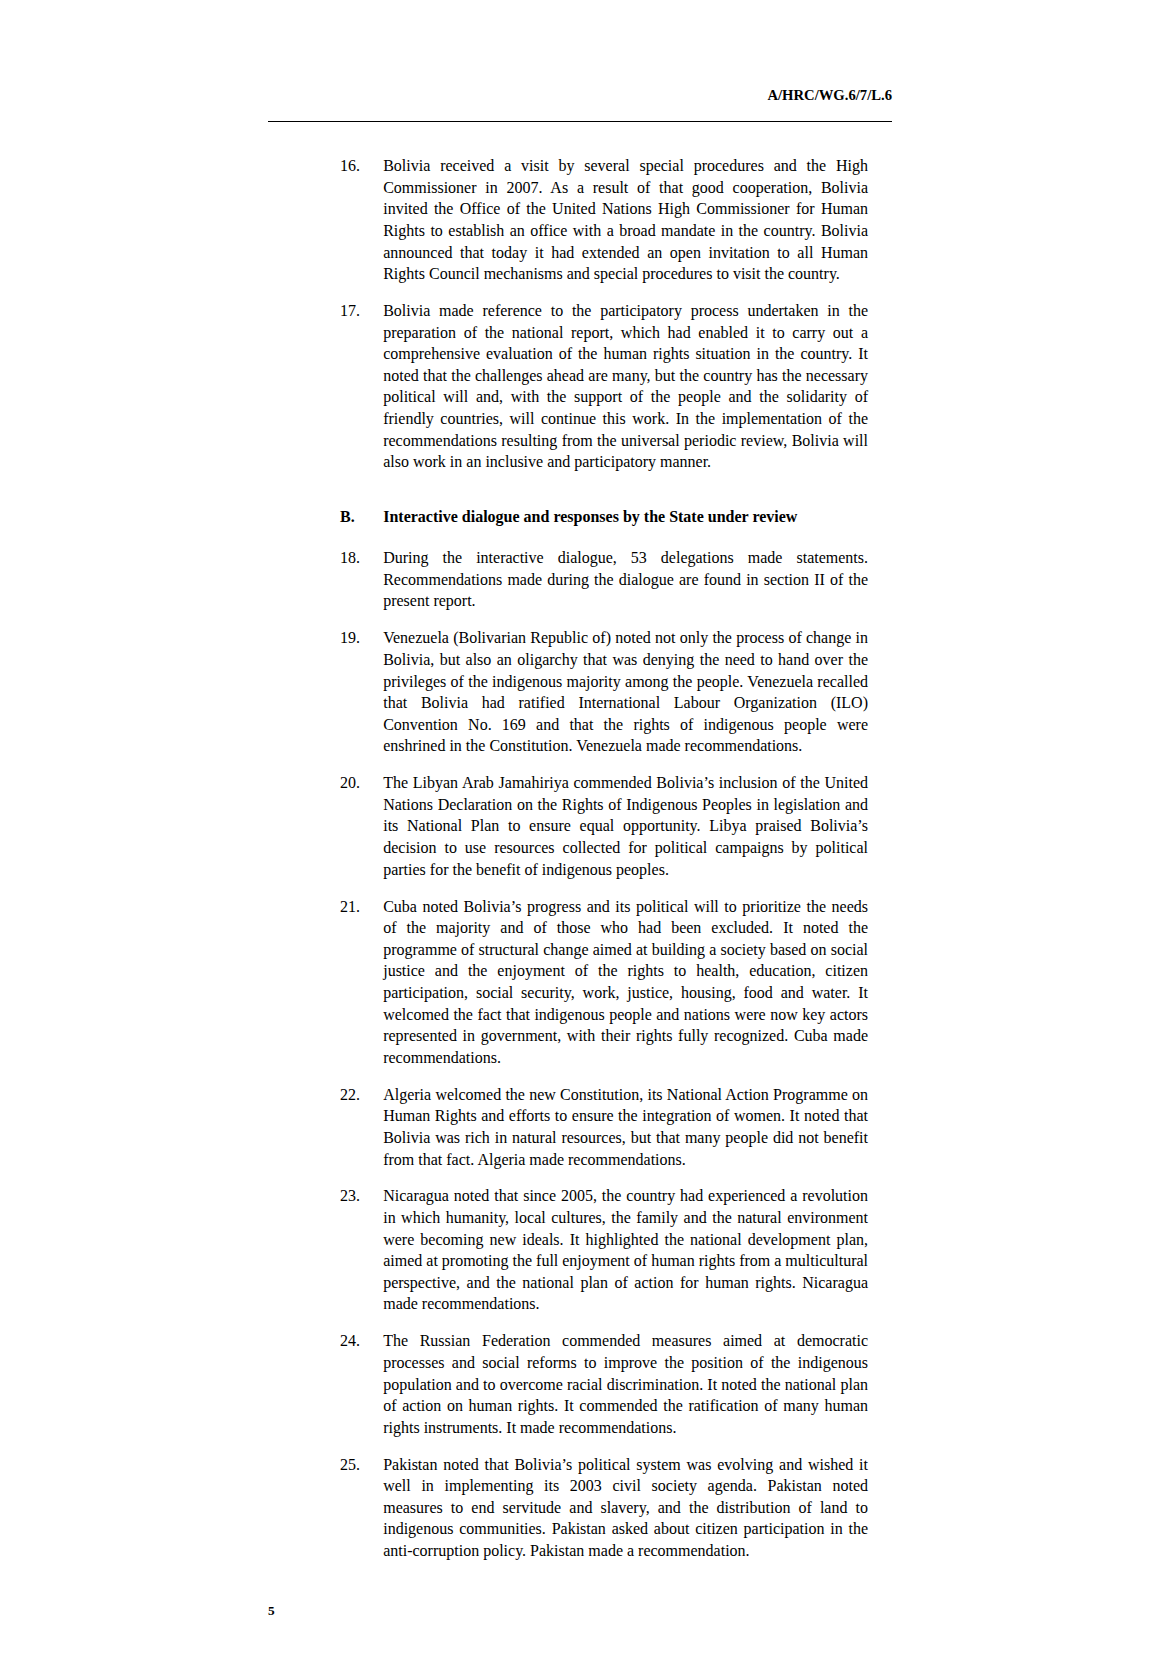A/HRC/WG.6/7/L.6
16. Bolivia received a visit by several special procedures and the High Commissioner in 2007. As a result of that good cooperation, Bolivia invited the Office of the United Nations High Commissioner for Human Rights to establish an office with a broad mandate in the country. Bolivia announced that today it had extended an open invitation to all Human Rights Council mechanisms and special procedures to visit the country.
17. Bolivia made reference to the participatory process undertaken in the preparation of the national report, which had enabled it to carry out a comprehensive evaluation of the human rights situation in the country. It noted that the challenges ahead are many, but the country has the necessary political will and, with the support of the people and the solidarity of friendly countries, will continue this work. In the implementation of the recommendations resulting from the universal periodic review, Bolivia will also work in an inclusive and participatory manner.
B. Interactive dialogue and responses by the State under review
18. During the interactive dialogue, 53 delegations made statements. Recommendations made during the dialogue are found in section II of the present report.
19. Venezuela (Bolivarian Republic of) noted not only the process of change in Bolivia, but also an oligarchy that was denying the need to hand over the privileges of the indigenous majority among the people. Venezuela recalled that Bolivia had ratified International Labour Organization (ILO) Convention No. 169 and that the rights of indigenous people were enshrined in the Constitution. Venezuela made recommendations.
20. The Libyan Arab Jamahiriya commended Bolivia’s inclusion of the United Nations Declaration on the Rights of Indigenous Peoples in legislation and its National Plan to ensure equal opportunity. Libya praised Bolivia’s decision to use resources collected for political campaigns by political parties for the benefit of indigenous peoples.
21. Cuba noted Bolivia’s progress and its political will to prioritize the needs of the majority and of those who had been excluded. It noted the programme of structural change aimed at building a society based on social justice and the enjoyment of the rights to health, education, citizen participation, social security, work, justice, housing, food and water. It welcomed the fact that indigenous people and nations were now key actors represented in government, with their rights fully recognized. Cuba made recommendations.
22. Algeria welcomed the new Constitution, its National Action Programme on Human Rights and efforts to ensure the integration of women. It noted that Bolivia was rich in natural resources, but that many people did not benefit from that fact. Algeria made recommendations.
23. Nicaragua noted that since 2005, the country had experienced a revolution in which humanity, local cultures, the family and the natural environment were becoming new ideals. It highlighted the national development plan, aimed at promoting the full enjoyment of human rights from a multicultural perspective, and the national plan of action for human rights. Nicaragua made recommendations.
24. The Russian Federation commended measures aimed at democratic processes and social reforms to improve the position of the indigenous population and to overcome racial discrimination. It noted the national plan of action on human rights. It commended the ratification of many human rights instruments. It made recommendations.
25. Pakistan noted that Bolivia’s political system was evolving and wished it well in implementing its 2003 civil society agenda. Pakistan noted measures to end servitude and slavery, and the distribution of land to indigenous communities. Pakistan asked about citizen participation in the anti-corruption policy. Pakistan made a recommendation.
5